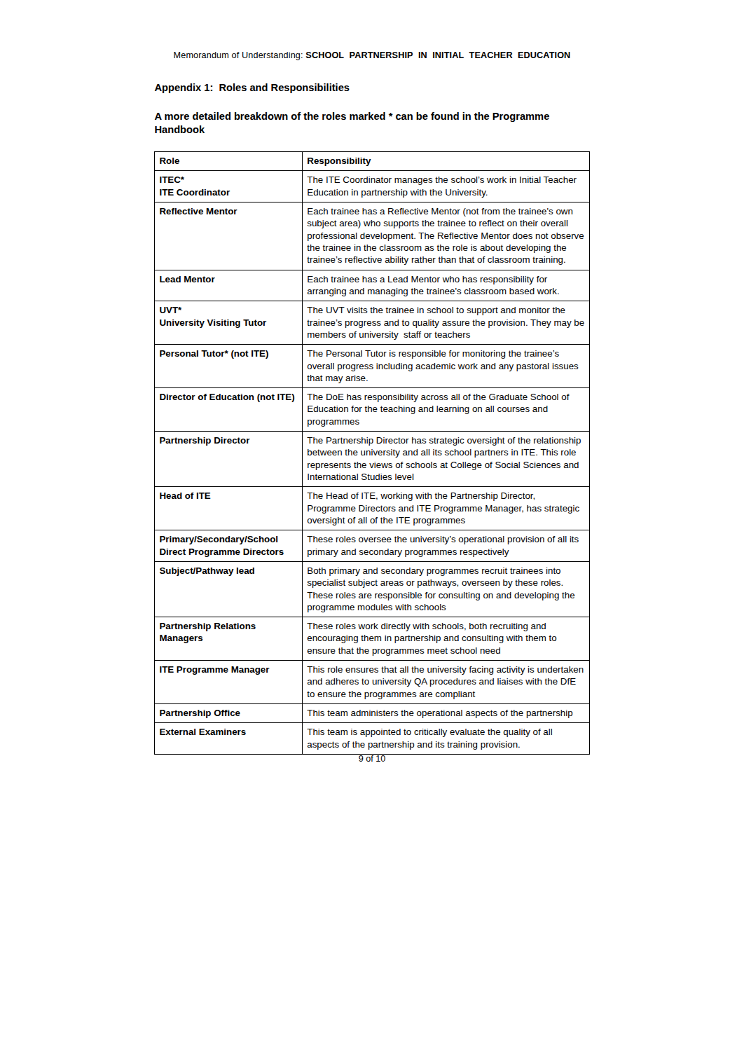Memorandum of Understanding: SCHOOL PARTNERSHIP IN INITIAL TEACHER EDUCATION
Appendix 1: Roles and Responsibilities
A more detailed breakdown of the roles marked * can be found in the Programme Handbook
| Role | Responsibility |
| --- | --- |
| ITEC* ITE Coordinator | The ITE Coordinator manages the school’s work in Initial Teacher Education in partnership with the University. |
| Reflective Mentor | Each trainee has a Reflective Mentor (not from the trainee's own subject area) who supports the trainee to reflect on their overall professional development. The Reflective Mentor does not observe the trainee in the classroom as the role is about developing the trainee’s reflective ability rather than that of classroom training. |
| Lead Mentor | Each trainee has a Lead Mentor who has responsibility for arranging and managing the trainee's classroom based work. |
| UVT* University Visiting Tutor | The UVT visits the trainee in school to support and monitor the trainee’s progress and to quality assure the provision. They may be members of university staff or teachers |
| Personal Tutor* (not ITE) | The Personal Tutor is responsible for monitoring the trainee’s overall progress including academic work and any pastoral issues that may arise. |
| Director of Education (not ITE) | The DoE has responsibility across all of the Graduate School of Education for the teaching and learning on all courses and programmes |
| Partnership Director | The Partnership Director has strategic oversight of the relationship between the university and all its school partners in ITE. This role represents the views of schools at College of Social Sciences and International Studies level |
| Head of ITE | The Head of ITE, working with the Partnership Director, Programme Directors and ITE Programme Manager, has strategic oversight of all of the ITE programmes |
| Primary/Secondary/School Direct Programme Directors | These roles oversee the university’s operational provision of all its primary and secondary programmes respectively |
| Subject/Pathway lead | Both primary and secondary programmes recruit trainees into specialist subject areas or pathways, overseen by these roles. These roles are responsible for consulting on and developing the programme modules with schools |
| Partnership Relations Managers | These roles work directly with schools, both recruiting and encouraging them in partnership and consulting with them to ensure that the programmes meet school need |
| ITE Programme Manager | This role ensures that all the university facing activity is undertaken and adheres to university QA procedures and liaises with the DfE to ensure the programmes are compliant |
| Partnership Office | This team administers the operational aspects of the partnership |
| External Examiners | This team is appointed to critically evaluate the quality of all aspects of the partnership and its training provision. |
9 of 10